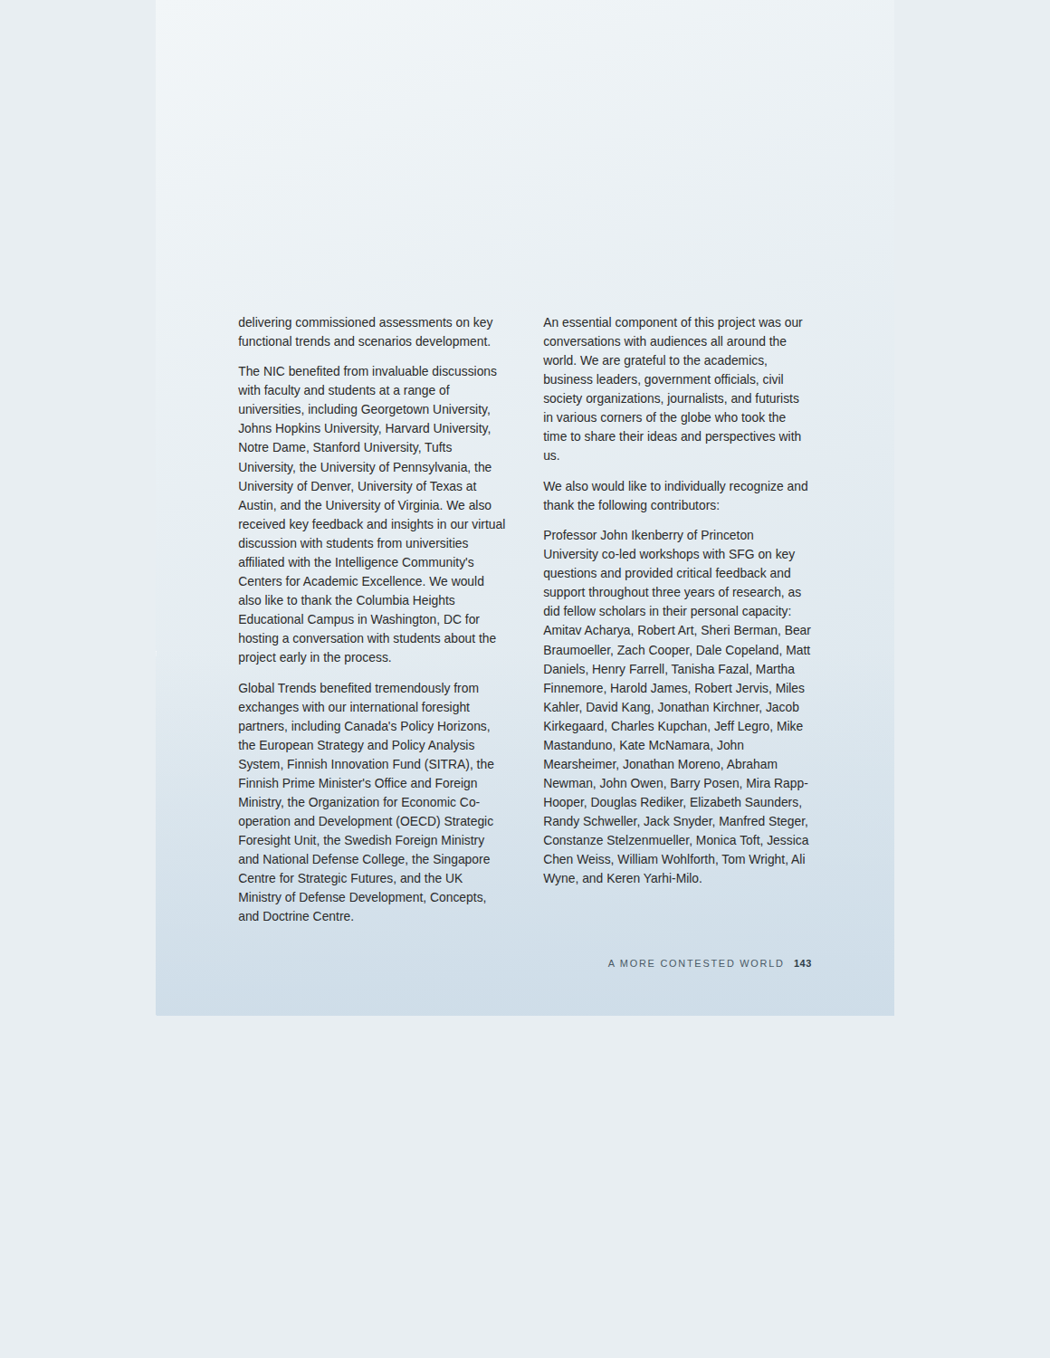delivering commissioned assessments on key functional trends and scenarios development.
The NIC benefited from invaluable discussions with faculty and students at a range of universities, including Georgetown University, Johns Hopkins University, Harvard University, Notre Dame, Stanford University, Tufts University, the University of Pennsylvania, the University of Denver, University of Texas at Austin, and the University of Virginia. We also received key feedback and insights in our virtual discussion with students from universities affiliated with the Intelligence Community's Centers for Academic Excellence. We would also like to thank the Columbia Heights Educational Campus in Washington, DC for hosting a conversation with students about the project early in the process.
Global Trends benefited tremendously from exchanges with our international foresight partners, including Canada's Policy Horizons, the European Strategy and Policy Analysis System, Finnish Innovation Fund (SITRA), the Finnish Prime Minister's Office and Foreign Ministry, the Organization for Economic Co-operation and Development (OECD) Strategic Foresight Unit, the Swedish Foreign Ministry and National Defense College, the Singapore Centre for Strategic Futures, and the UK Ministry of Defense Development, Concepts, and Doctrine Centre.
An essential component of this project was our conversations with audiences all around the world. We are grateful to the academics, business leaders, government officials, civil society organizations, journalists, and futurists in various corners of the globe who took the time to share their ideas and perspectives with us.
We also would like to individually recognize and thank the following contributors:
Professor John Ikenberry of Princeton University co-led workshops with SFG on key questions and provided critical feedback and support throughout three years of research, as did fellow scholars in their personal capacity: Amitav Acharya, Robert Art, Sheri Berman, Bear Braumoeller, Zach Cooper, Dale Copeland, Matt Daniels, Henry Farrell, Tanisha Fazal, Martha Finnemore, Harold James, Robert Jervis, Miles Kahler, David Kang, Jonathan Kirchner, Jacob Kirkegaard, Charles Kupchan, Jeff Legro, Mike Mastanduno, Kate McNamara, John Mearsheimer, Jonathan Moreno, Abraham Newman, John Owen, Barry Posen, Mira Rapp-Hooper, Douglas Rediker, Elizabeth Saunders, Randy Schweller, Jack Snyder, Manfred Steger, Constanze Stelzenmueller, Monica Toft, Jessica Chen Weiss, William Wohlforth, Tom Wright, Ali Wyne, and Keren Yarhi-Milo.
A More Contested World 143